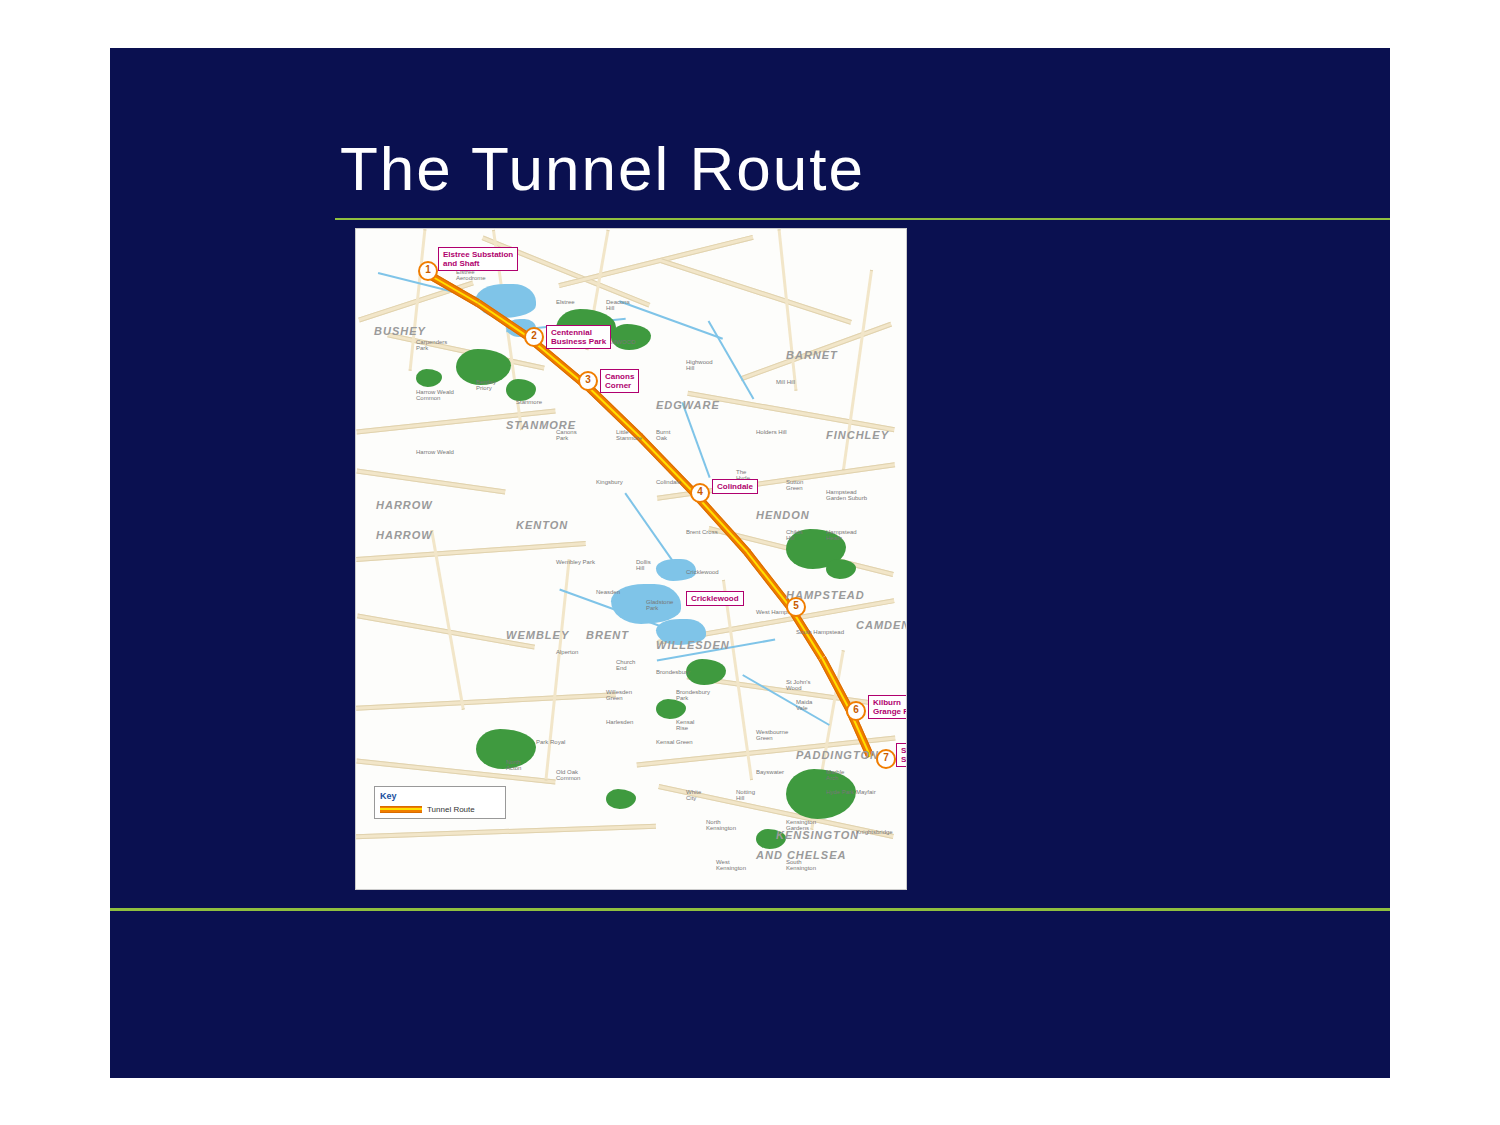The Tunnel Route
1
2
3
4
5
6
7
Elstree Substation
and Shaft
Centennial
Business Park
Canons
Corner
Colindale
Cricklewood
Kilburn
Grange Park
St John's Wood
Substation and Shaft
BUSHEY
BARNET
STANMORE
EDGWARE
FINCHLEY
HARROW
HARROW
KENTON
HENDON
HAMPSTEAD
CAMDEN
WEMBLEY
BRENT
WILLESDEN
PADDINGTON
KENSINGTON
AND CHELSEA
Elstree
Aerodrome
Carpenders
Park
Elstree
Deacons
Hill
BOREHAMWOOD
Highwood
Hill
Mill Hill
Harrow Weald
Common
Bentley
Priory
Stanmore
Canons
Park
Little
Stanmore
Burnt
Oak
Holders Hill
Harrow Weald
Kingsbury
Colindale
The
Hyde
Sutton
Green
Hampstead
Garden Suburb
Brent Cross
Childs
Hill
Hampstead
Heath
Wembley Park
Dollis
Hill
Cricklewood
Neasden
Gladstone
Park
West Hampstead
South Hampstead
Alperton
Church
End
Brondesbury
Willesden
Green
Brondesbury
Park
St John's
Wood
Harlesden
Kensal
Rise
Maida
Vale
Park Royal
Kensal Green
Westbourne
Green
North
Acton
Old Oak
Common
Bayswater
Marble
Arch
White
City
Notting
Hill
Hyde Park
Mayfair
North
Kensington
Kensington
Gardens
Knightsbridge
West
Kensington
South
Kensington
Key
Tunnel Route